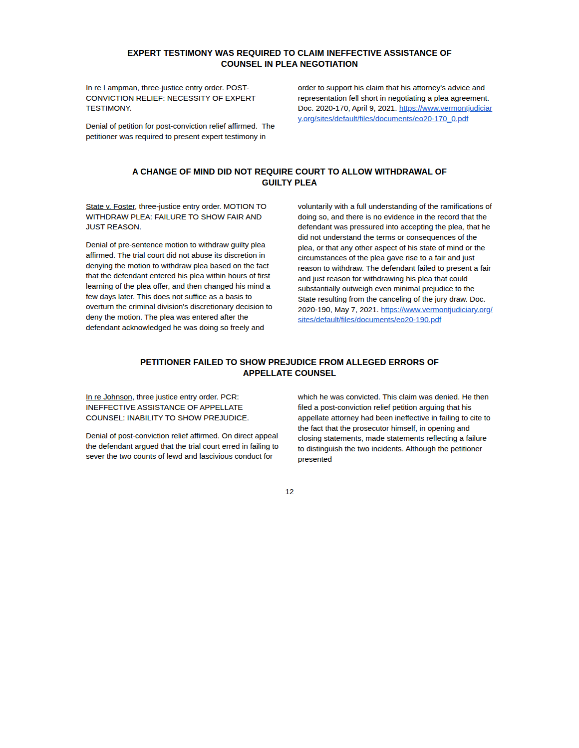EXPERT TESTIMONY WAS REQUIRED TO CLAIM INEFFECTIVE ASSISTANCE OF
COUNSEL IN PLEA NEGOTIATION
In re Lampman, three-justice entry order. POST-CONVICTION RELIEF: NECESSITY OF EXPERT TESTIMONY.
Denial of petition for post-conviction relief affirmed. The petitioner was required to present expert testimony in order to support his claim that his attorney's advice and representation fell short in negotiating a plea agreement. Doc. 2020-170, April 9, 2021. https://www.vermontjudiciary.org/sites/default/files/documents/eo20-170_0.pdf
A CHANGE OF MIND DID NOT REQUIRE COURT TO ALLOW WITHDRAWAL OF
GUILTY PLEA
State v. Foster, three-justice entry order. MOTION TO WITHDRAW PLEA: FAILURE TO SHOW FAIR AND JUST REASON.
Denial of pre-sentence motion to withdraw guilty plea affirmed. The trial court did not abuse its discretion in denying the motion to withdraw plea based on the fact that the defendant entered his plea within hours of first learning of the plea offer, and then changed his mind a few days later. This does not suffice as a basis to overturn the criminal division's discretionary decision to deny the motion. The plea was entered after the defendant acknowledged he was doing so freely and voluntarily with a full understanding of the ramifications of doing so, and there is no evidence in the record that the defendant was pressured into accepting the plea, that he did not understand the terms or consequences of the plea, or that any other aspect of his state of mind or the circumstances of the plea gave rise to a fair and just reason to withdraw. The defendant failed to present a fair and just reason for withdrawing his plea that could substantially outweigh even minimal prejudice to the State resulting from the canceling of the jury draw. Doc. 2020-190, May 7, 2021. https://www.vermontjudiciary.org/sites/default/files/documents/eo20-190.pdf
PETITIONER FAILED TO SHOW PREJUDICE FROM ALLEGED ERRORS OF
APPELLATE COUNSEL
In re Johnson, three justice entry order. PCR: INEFFECTIVE ASSISTANCE OF APPELLATE COUNSEL: INABILITY TO SHOW PREJUDICE.
Denial of post-conviction relief affirmed. On direct appeal the defendant argued that the trial court erred in failing to sever the two counts of lewd and lascivious conduct for which he was convicted. This claim was denied. He then filed a post-conviction relief petition arguing that his appellate attorney had been ineffective in failing to cite to the fact that the prosecutor himself, in opening and closing statements, made statements reflecting a failure to distinguish the two incidents. Although the petitioner presented
12